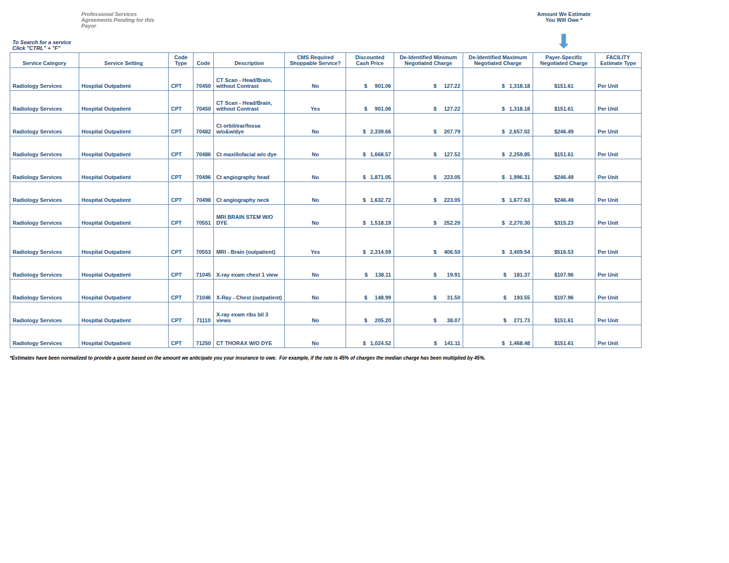| | Professional Services Agreements Pending for this Payor | | | | | | | | Amount We Estimate You Will Owe * | |
| To Search for a service Click "CTRL" + "F" | | | | | | | | | ⬇ | |
| Service Category | Service Setting | Code Type | Code | Description | CMS Required Shoppable Service? | Discounted Cash Price | De-Identified Minimum Negotiated Charge | De-Identified Maximum Negotiated Charge | Payer-Specific Negotiated Charge | FACILITY Estimate Type |
| Radiology Services | Hospital Outpatient | CPT | 70450 | CT Scan - Head/Brain, without Contrast | No | $ 901.06 | $ 127.22 | $ 1,318.18 | $151.61 | Per Unit |
| Radiology Services | Hospital Outpatient | CPT | 70450 | CT Scan - Head/Brain, without Contrast | Yes | $ 901.06 | $ 127.22 | $ 1,318.18 | $151.61 | Per Unit |
| Radiology Services | Hospital Outpatient | CPT | 70482 | Ct orbit/ear/fossa w/o&w/dye | No | $ 2,339.66 | $ 207.79 | $ 2,657.02 | $246.49 | Per Unit |
| Radiology Services | Hospital Outpatient | CPT | 70486 | Ct maxillofacial w/o dye | No | $ 1,668.57 | $ 127.52 | $ 2,259.85 | $151.61 | Per Unit |
| Radiology Services | Hospital Outpatient | CPT | 70496 | Ct angiography head | No | $ 1,871.05 | $ 223.05 | $ 1,996.31 | $246.49 | Per Unit |
| Radiology Services | Hospital Outpatient | CPT | 70498 | Ct angiography neck | No | $ 1,632.72 | $ 223.05 | $ 1,677.63 | $246.49 | Per Unit |
| Radiology Services | Hospital Outpatient | CPT | 70551 | MRI BRAIN STEM W/O DYE | No | $ 1,518.19 | $ 252.20 | $ 2,270.30 | $315.23 | Per Unit |
| Radiology Services | Hospital Outpatient | CPT | 70553 | MRI - Brain (outpatient) | Yes | $ 2,314.59 | $ 406.50 | $ 3,409.54 | $516.53 | Per Unit |
| Radiology Services | Hospital Outpatient | CPT | 71045 | X-ray exam chest 1 view | No | $ 138.11 | $ 19.91 | $ 181.37 | $107.96 | Per Unit |
| Radiology Services | Hospital Outpatient | CPT | 71046 | X-Ray - Chest (outpatient) | No | $ 148.99 | $ 31.50 | $ 193.55 | $107.96 | Per Unit |
| Radiology Services | Hospital Outpatient | CPT | 71110 | X-ray exam ribs bil 3 views | No | $ 205.20 | $ 38.07 | $ 271.73 | $151.61 | Per Unit |
| Radiology Services | Hospital Outpatient | CPT | 71250 | CT THORAX W/O DYE | No | $ 1,024.52 | $ 141.11 | $ 1,468.48 | $151.61 | Per Unit |
*Estimates have been normalized to provide a quote based on the amount we anticipate you your insurance to owe. For example, if the rate is 45% of charges the median charge has been multiplied by 45%.